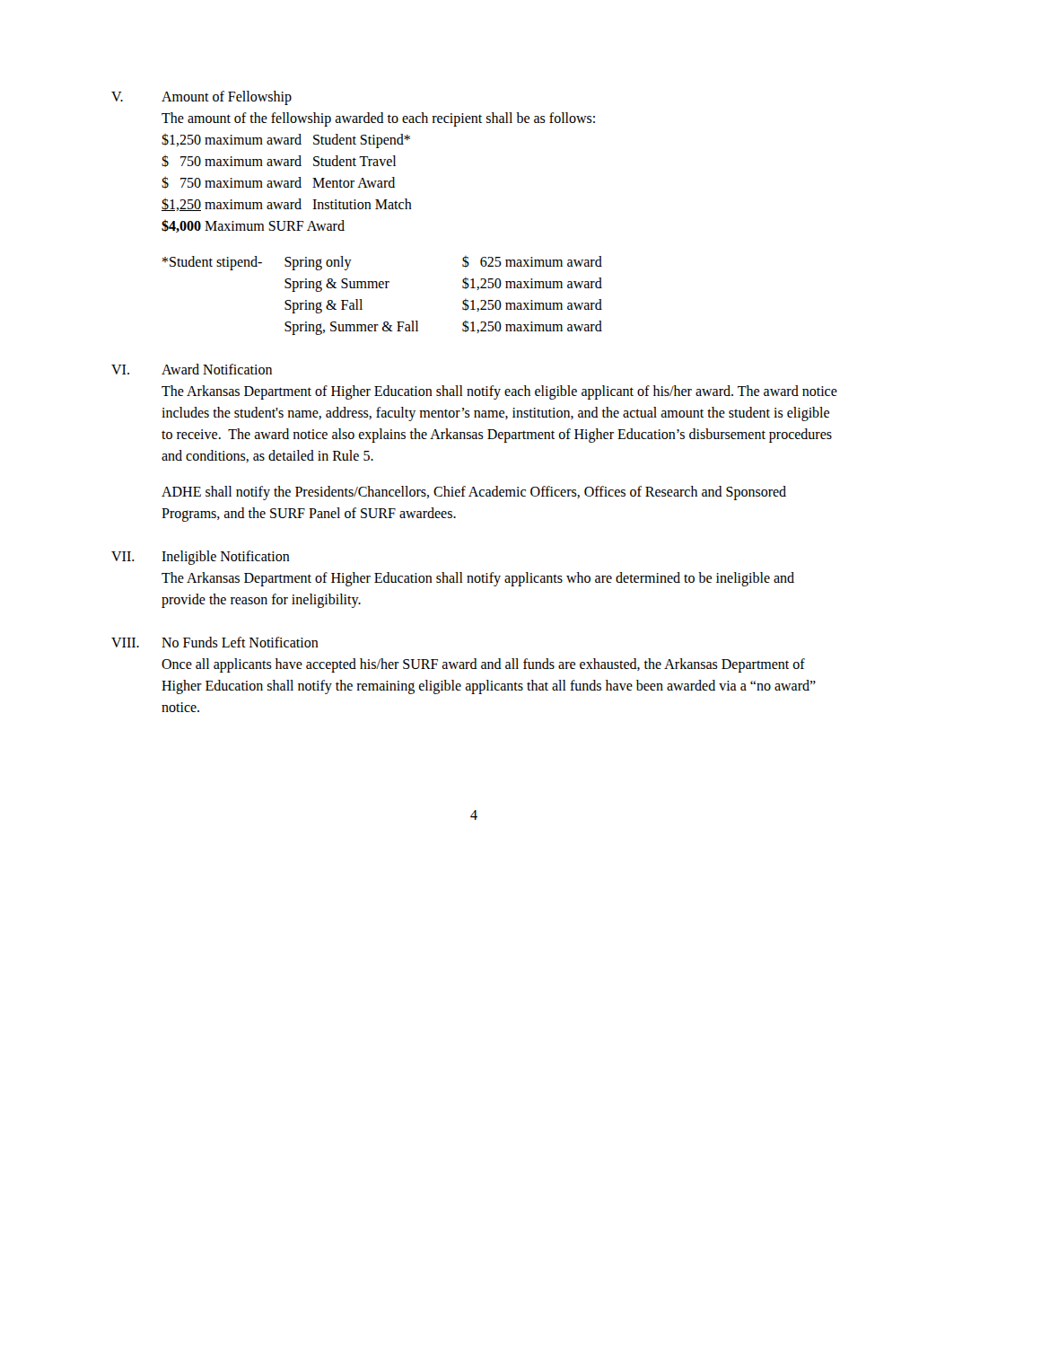V.
Amount of Fellowship
The amount of the fellowship awarded to each recipient shall be as follows:
$1,250 maximum award Student Stipend*
$ 750 maximum award Student Travel
$ 750 maximum award Mentor Award
$1,250 maximum award Institution Match
$4,000 Maximum SURF Award
| *Student stipend- | Spring only | $ 625 maximum award |
| | Spring & Summer | $1,250 maximum award |
| | Spring & Fall | $1,250 maximum award |
| | Spring, Summer & Fall | $1,250 maximum award |
VI.
Award Notification
The Arkansas Department of Higher Education shall notify each eligible applicant of his/her award. The award notice includes the student's name, address, faculty mentor’s name, institution, and the actual amount the student is eligible to receive. The award notice also explains the Arkansas Department of Higher Education’s disbursement procedures and conditions, as detailed in Rule 5.
ADHE shall notify the Presidents/Chancellors, Chief Academic Officers, Offices of Research and Sponsored Programs, and the SURF Panel of SURF awardees.
VII.
Ineligible Notification
The Arkansas Department of Higher Education shall notify applicants who are determined to be ineligible and provide the reason for ineligibility.
VIII.
No Funds Left Notification
Once all applicants have accepted his/her SURF award and all funds are exhausted, the Arkansas Department of Higher Education shall notify the remaining eligible applicants that all funds have been awarded via a “no award” notice.
4